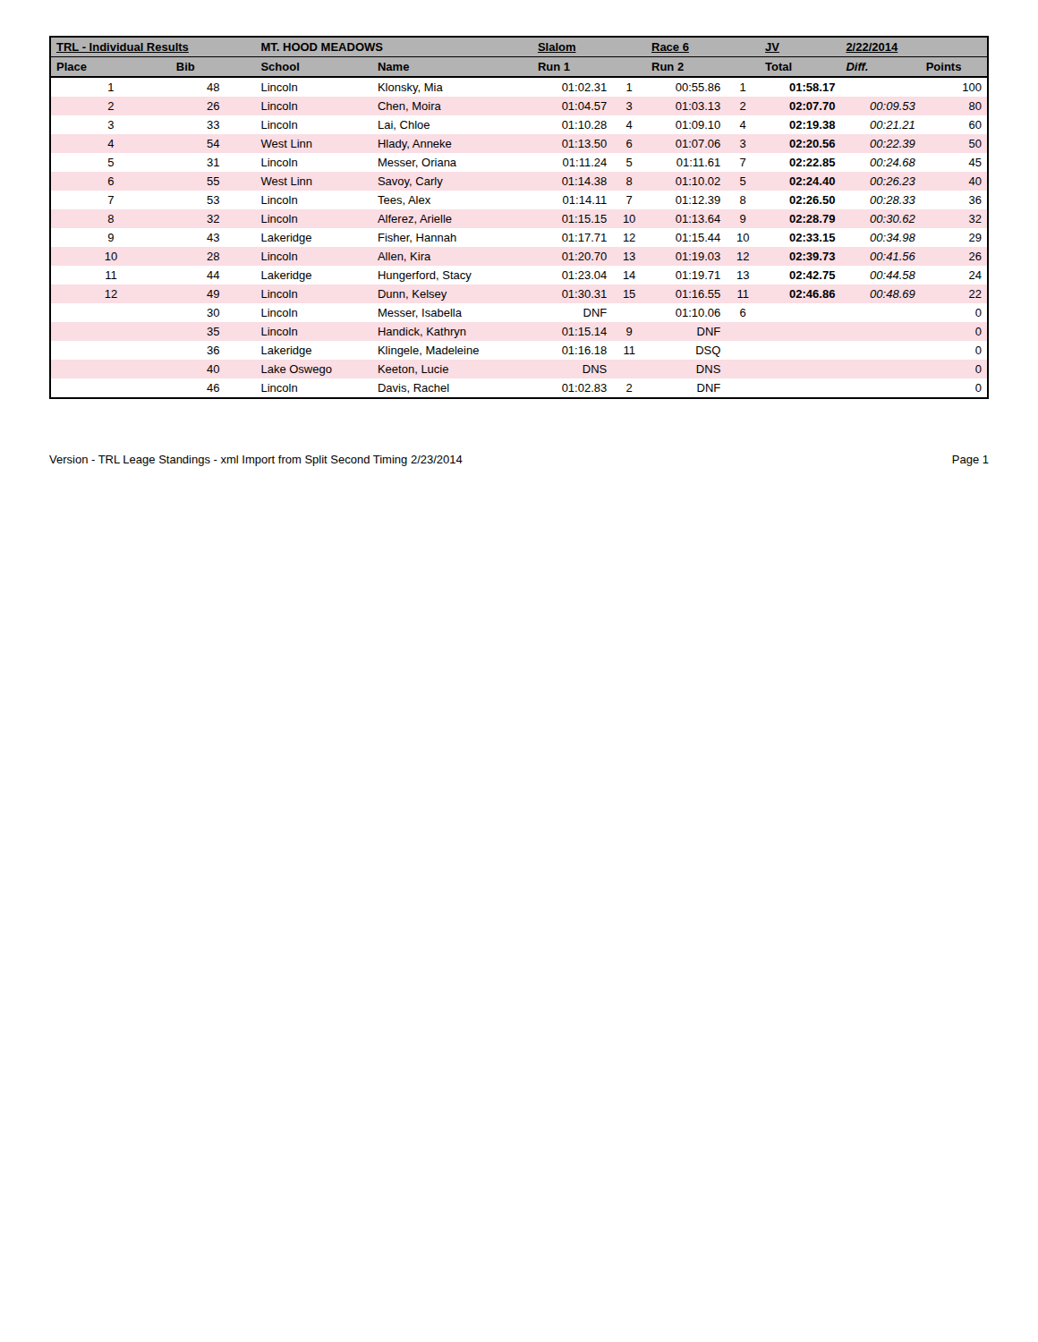| TRL - Individual Results | MT. HOOD MEADOWS | Slalom | Race 6 | JV | 2/22/2014 |
| --- | --- | --- | --- | --- | --- |
| Place | Bib | School | Name | Run 1 | Run 2 | Total | Diff. | Points |
| 1 | 48 | Lincoln | Klonsky, Mia | 01:02.31 | 1 | 00:55.86 | 1 | 01:58.17 | | 100 |
| 2 | 26 | Lincoln | Chen, Moira | 01:04.57 | 3 | 01:03.13 | 2 | 02:07.70 | 00:09.53 | 80 |
| 3 | 33 | Lincoln | Lai, Chloe | 01:10.28 | 4 | 01:09.10 | 4 | 02:19.38 | 00:21.21 | 60 |
| 4 | 54 | West Linn | Hlady, Anneke | 01:13.50 | 6 | 01:07.06 | 3 | 02:20.56 | 00:22.39 | 50 |
| 5 | 31 | Lincoln | Messer, Oriana | 01:11.24 | 5 | 01:11.61 | 7 | 02:22.85 | 00:24.68 | 45 |
| 6 | 55 | West Linn | Savoy, Carly | 01:14.38 | 8 | 01:10.02 | 5 | 02:24.40 | 00:26.23 | 40 |
| 7 | 53 | Lincoln | Tees, Alex | 01:14.11 | 7 | 01:12.39 | 8 | 02:26.50 | 00:28.33 | 36 |
| 8 | 32 | Lincoln | Alferez, Arielle | 01:15.15 | 10 | 01:13.64 | 9 | 02:28.79 | 00:30.62 | 32 |
| 9 | 43 | Lakeridge | Fisher, Hannah | 01:17.71 | 12 | 01:15.44 | 10 | 02:33.15 | 00:34.98 | 29 |
| 10 | 28 | Lincoln | Allen, Kira | 01:20.70 | 13 | 01:19.03 | 12 | 02:39.73 | 00:41.56 | 26 |
| 11 | 44 | Lakeridge | Hungerford, Stacy | 01:23.04 | 14 | 01:19.71 | 13 | 02:42.75 | 00:44.58 | 24 |
| 12 | 49 | Lincoln | Dunn, Kelsey | 01:30.31 | 15 | 01:16.55 | 11 | 02:46.86 | 00:48.69 | 22 |
| | 30 | Lincoln | Messer, Isabella | DNF | | 01:10.06 | 6 | | | 0 |
| | 35 | Lincoln | Handick, Kathryn | 01:15.14 | 9 | DNF | | | | 0 |
| | 36 | Lakeridge | Klingele, Madeleine | 01:16.18 | 11 | DSQ | | | | 0 |
| | 40 | Lake Oswego | Keeton, Lucie | DNS | | DNS | | | | 0 |
| | 46 | Lincoln | Davis, Rachel | 01:02.83 | 2 | DNF | | | | 0 |
Version - TRL Leage Standings - xml Import from Split Second Timing 2/23/2014 Page 1